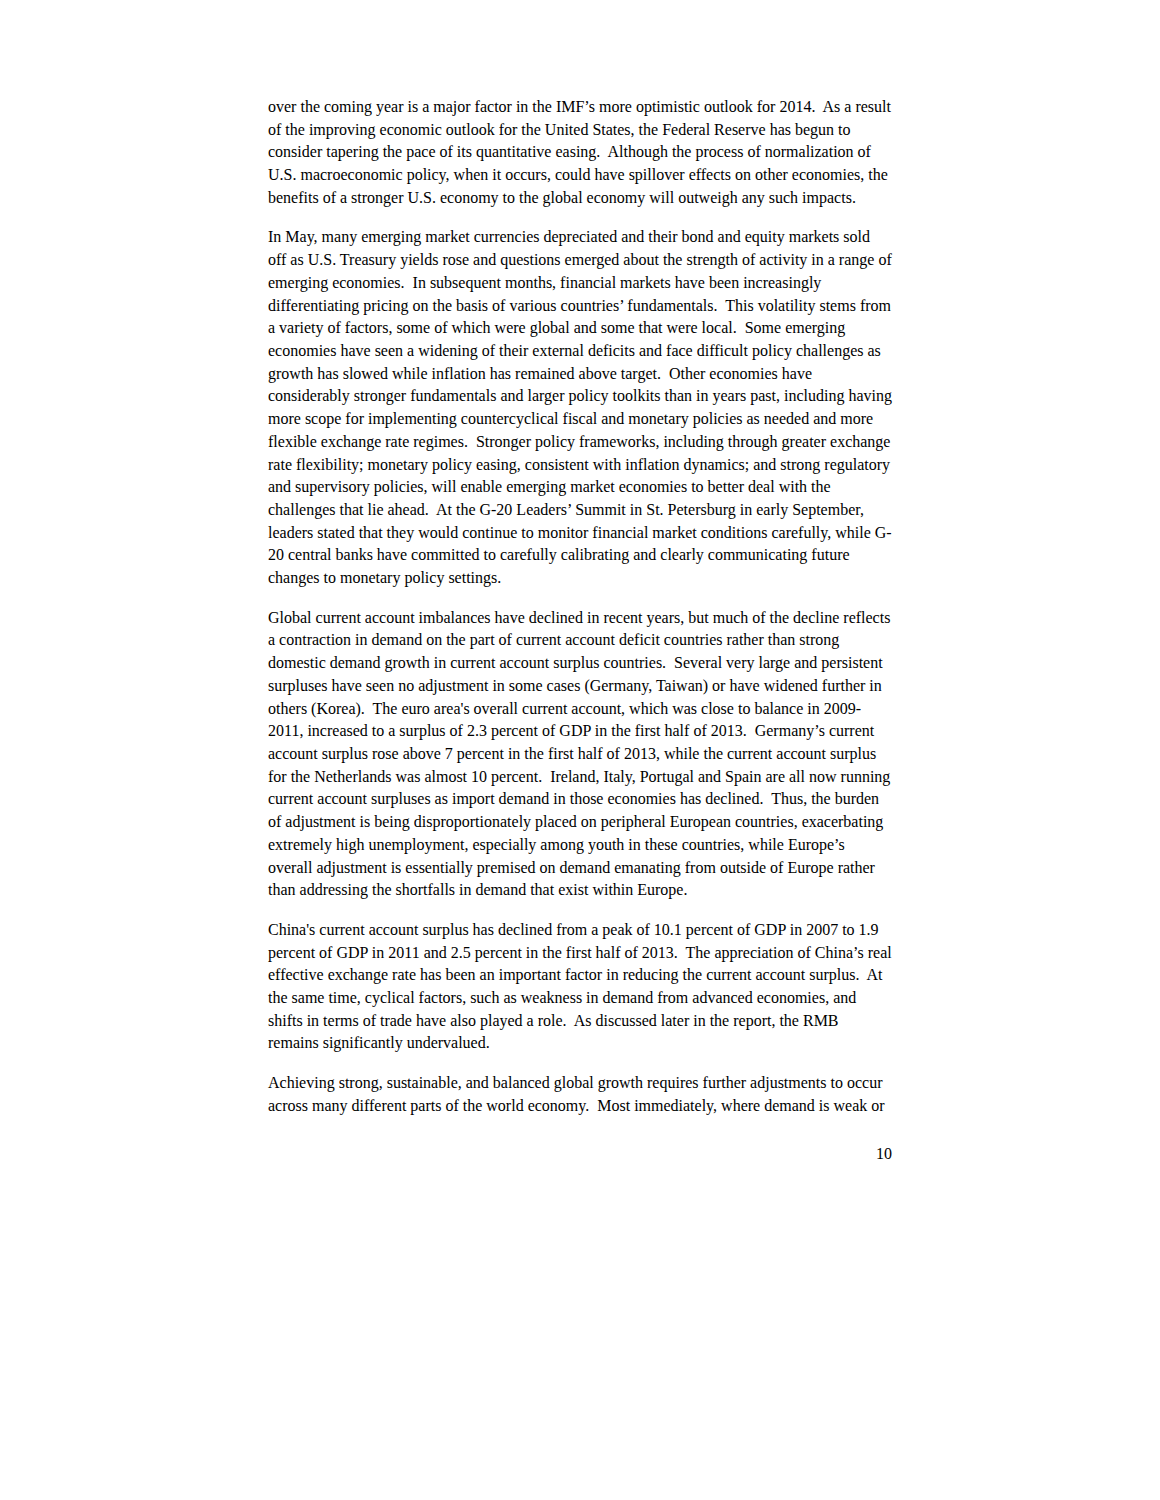over the coming year is a major factor in the IMF’s more optimistic outlook for 2014. As a result of the improving economic outlook for the United States, the Federal Reserve has begun to consider tapering the pace of its quantitative easing. Although the process of normalization of U.S. macroeconomic policy, when it occurs, could have spillover effects on other economies, the benefits of a stronger U.S. economy to the global economy will outweigh any such impacts.
In May, many emerging market currencies depreciated and their bond and equity markets sold off as U.S. Treasury yields rose and questions emerged about the strength of activity in a range of emerging economies. In subsequent months, financial markets have been increasingly differentiating pricing on the basis of various countries’ fundamentals. This volatility stems from a variety of factors, some of which were global and some that were local. Some emerging economies have seen a widening of their external deficits and face difficult policy challenges as growth has slowed while inflation has remained above target. Other economies have considerably stronger fundamentals and larger policy toolkits than in years past, including having more scope for implementing countercyclical fiscal and monetary policies as needed and more flexible exchange rate regimes. Stronger policy frameworks, including through greater exchange rate flexibility; monetary policy easing, consistent with inflation dynamics; and strong regulatory and supervisory policies, will enable emerging market economies to better deal with the challenges that lie ahead. At the G-20 Leaders’ Summit in St. Petersburg in early September, leaders stated that they would continue to monitor financial market conditions carefully, while G-20 central banks have committed to carefully calibrating and clearly communicating future changes to monetary policy settings.
Global current account imbalances have declined in recent years, but much of the decline reflects a contraction in demand on the part of current account deficit countries rather than strong domestic demand growth in current account surplus countries. Several very large and persistent surpluses have seen no adjustment in some cases (Germany, Taiwan) or have widened further in others (Korea). The euro area's overall current account, which was close to balance in 2009-2011, increased to a surplus of 2.3 percent of GDP in the first half of 2013. Germany’s current account surplus rose above 7 percent in the first half of 2013, while the current account surplus for the Netherlands was almost 10 percent. Ireland, Italy, Portugal and Spain are all now running current account surpluses as import demand in those economies has declined. Thus, the burden of adjustment is being disproportionately placed on peripheral European countries, exacerbating extremely high unemployment, especially among youth in these countries, while Europe’s overall adjustment is essentially premised on demand emanating from outside of Europe rather than addressing the shortfalls in demand that exist within Europe.
China's current account surplus has declined from a peak of 10.1 percent of GDP in 2007 to 1.9 percent of GDP in 2011 and 2.5 percent in the first half of 2013. The appreciation of China’s real effective exchange rate has been an important factor in reducing the current account surplus. At the same time, cyclical factors, such as weakness in demand from advanced economies, and shifts in terms of trade have also played a role. As discussed later in the report, the RMB remains significantly undervalued.
Achieving strong, sustainable, and balanced global growth requires further adjustments to occur across many different parts of the world economy. Most immediately, where demand is weak or
10